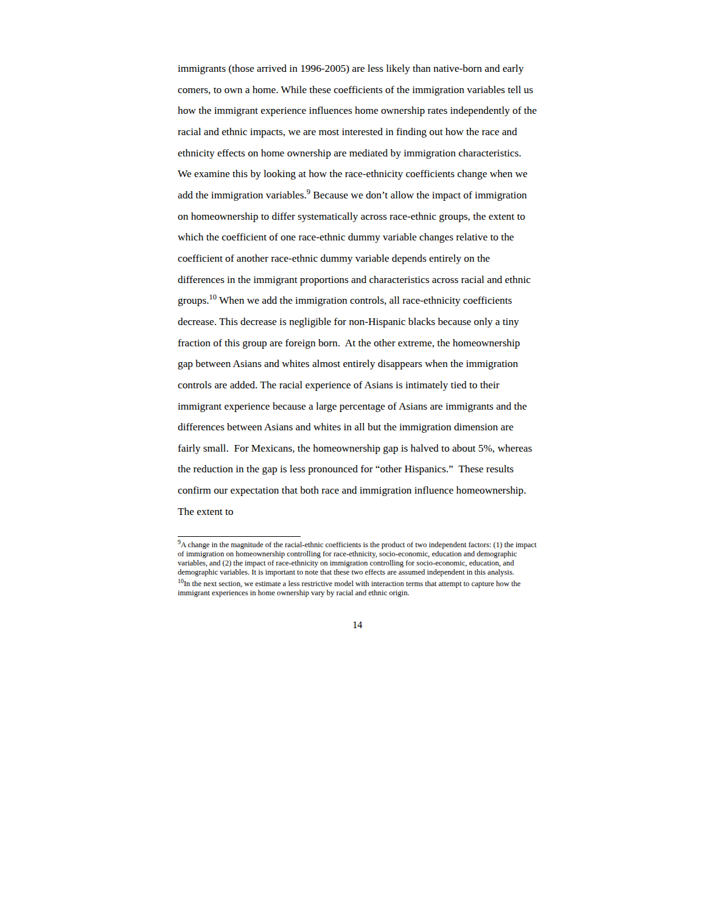immigrants (those arrived in 1996-2005) are less likely than native-born and early comers, to own a home. While these coefficients of the immigration variables tell us how the immigrant experience influences home ownership rates independently of the racial and ethnic impacts, we are most interested in finding out how the race and ethnicity effects on home ownership are mediated by immigration characteristics. We examine this by looking at how the race-ethnicity coefficients change when we add the immigration variables.9 Because we don’t allow the impact of immigration on homeownership to differ systematically across race-ethnic groups, the extent to which the coefficient of one race-ethnic dummy variable changes relative to the coefficient of another race-ethnic dummy variable depends entirely on the differences in the immigrant proportions and characteristics across racial and ethnic groups.10 When we add the immigration controls, all race-ethnicity coefficients decrease. This decrease is negligible for non-Hispanic blacks because only a tiny fraction of this group are foreign born. At the other extreme, the homeownership gap between Asians and whites almost entirely disappears when the immigration controls are added. The racial experience of Asians is intimately tied to their immigrant experience because a large percentage of Asians are immigrants and the differences between Asians and whites in all but the immigration dimension are fairly small. For Mexicans, the homeownership gap is halved to about 5%, whereas the reduction in the gap is less pronounced for “other Hispanics.” These results confirm our expectation that both race and immigration influence homeownership. The extent to
9 A change in the magnitude of the racial-ethnic coefficients is the product of two independent factors: (1) the impact of immigration on homeownership controlling for race-ethnicity, socio-economic, education and demographic variables, and (2) the impact of race-ethnicity on immigration controlling for socio-economic, education, and demographic variables. It is important to note that these two effects are assumed independent in this analysis.
10 In the next section, we estimate a less restrictive model with interaction terms that attempt to capture how the immigrant experiences in home ownership vary by racial and ethnic origin.
14